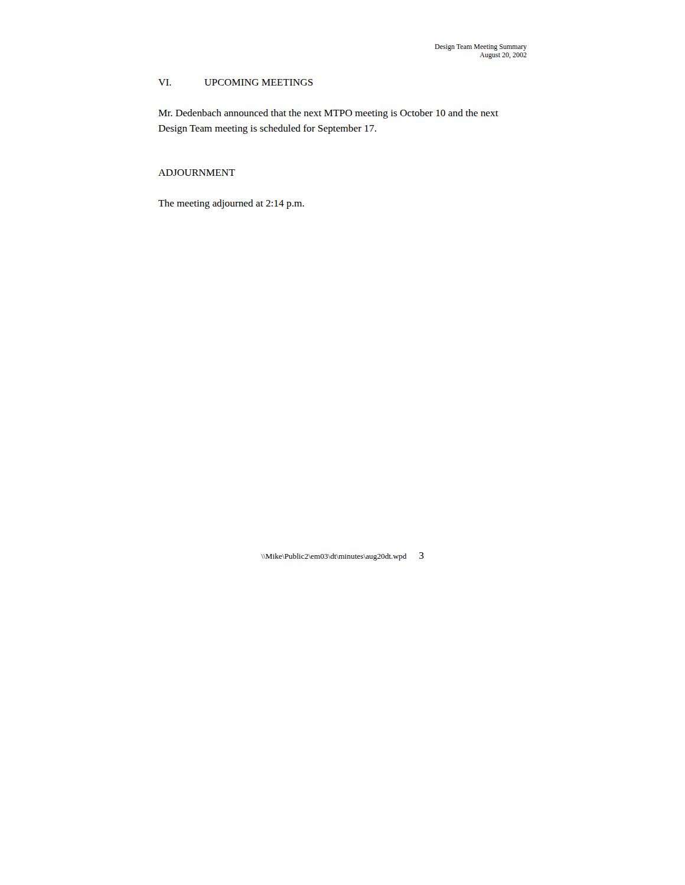Design Team Meeting Summary
August 20, 2002
VI. UPCOMING MEETINGS
Mr. Dedenbach announced that the next MTPO meeting is October 10 and the next Design Team meeting is scheduled for September 17.
ADJOURNMENT
The meeting adjourned at 2:14 p.m.
\\Mike\Public2\em03\dt\minutes\aug20dt.wpd 3